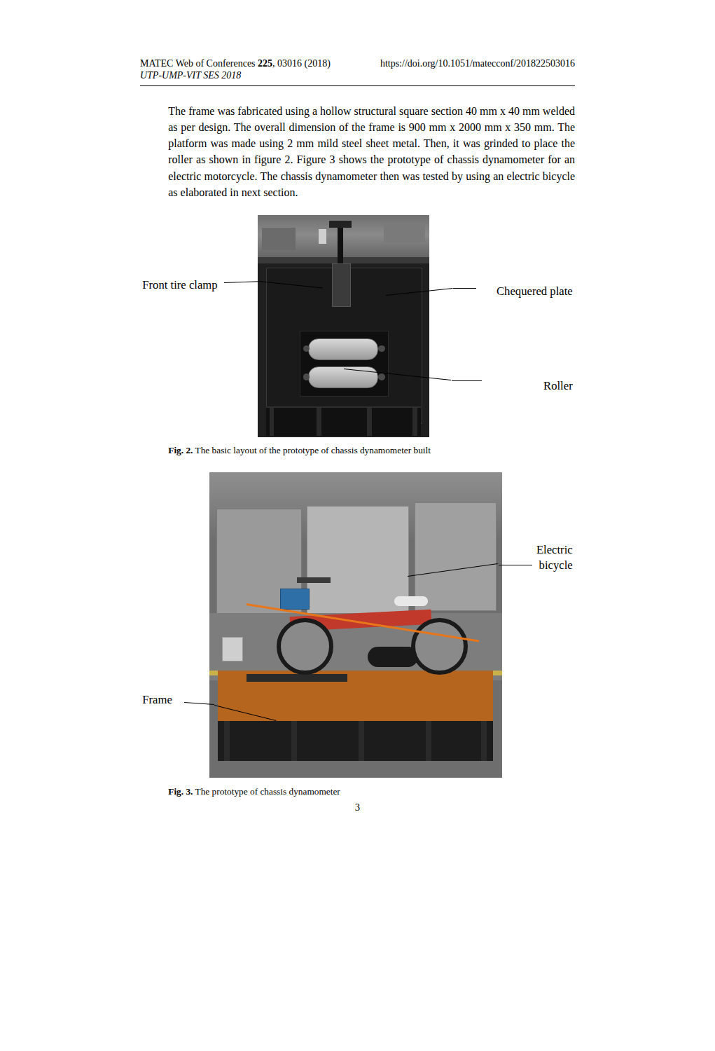MATEC Web of Conferences 225, 03016 (2018)
UTP-UMP-VIT SES 2018
https://doi.org/10.1051/matecconf/201822503016
The frame was fabricated using a hollow structural square section 40 mm x 40 mm welded as per design. The overall dimension of the frame is 900 mm x 2000 mm x 350 mm. The platform was made using 2 mm mild steel sheet metal. Then, it was grinded to place the roller as shown in figure 2. Figure 3 shows the prototype of chassis dynamometer for an electric motorcycle. The chassis dynamometer then was tested by using an electric bicycle as elaborated in next section.
Front tire clamp
Chequered plate
Roller
Fig. 2. The basic layout of the prototype of chassis dynamometer built
Electric
bicycle
Frame
Fig. 3. The prototype of chassis dynamometer
3